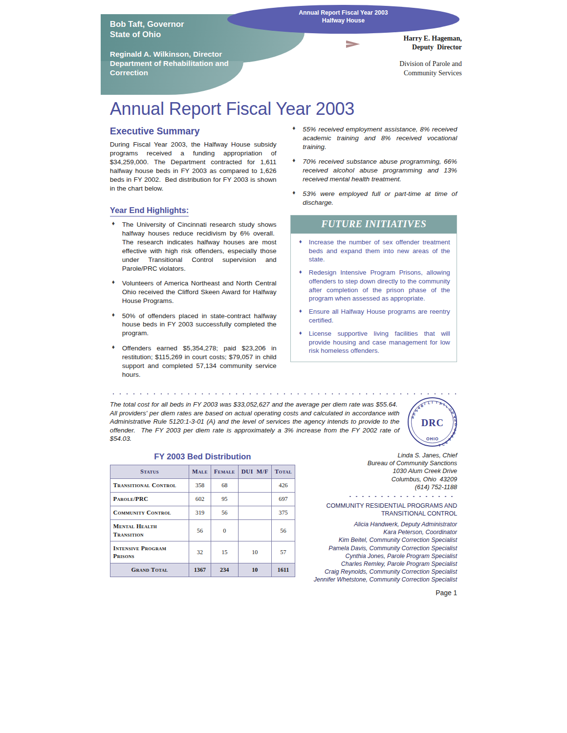Annual Report Fiscal Year 2003
Halfway House
Bob Taft, Governor
State of Ohio
Reginald A. Wilkinson, Director
Department of Rehabilitation and
Correction
Harry E. Hageman,
Deputy Director
Division of Parole and
Community Services
Annual Report Fiscal Year 2003
Executive Summary
During Fiscal Year 2003, the Halfway House subsidy programs received a funding appropriation of $34,259,000. The Department contracted for 1,611 halfway house beds in FY 2003 as compared to 1,626 beds in FY 2002. Bed distribution for FY 2003 is shown in the chart below.
Year End Highlights:
The University of Cincinnati research study shows halfway houses reduce recidivism by 6% overall. The research indicates halfway houses are most effective with high risk offenders, especially those under Transitional Control supervision and Parole/PRC violators.
Volunteers of America Northeast and North Central Ohio received the Clifford Skeen Award for Halfway House Programs.
50% of offenders placed in state-contract halfway house beds in FY 2003 successfully completed the program.
Offenders earned $5,354,278; paid $23,206 in restitution; $115,269 in court costs; $79,057 in child support and completed 57,134 community service hours.
55% received employment assistance, 8% received academic training and 8% received vocational training.
70% received substance abuse programming, 66% received alcohol abuse programming and 13% received mental health treatment.
53% were employed full or part-time at time of discharge.
FUTURE INITIATIVES
Increase the number of sex offender treatment beds and expand them into new areas of the state.
Redesign Intensive Program Prisons, allowing offenders to step down directly to the community after completion of the prison phase of the program when assessed as appropriate.
Ensure all Halfway House programs are reentry certified.
License supportive living facilities that will provide housing and case management for low risk homeless offenders.
The total cost for all beds in FY 2003 was $33,052,627 and the average per diem rate was $55.64. All providers' per diem rates are based on actual operating costs and calculated in accordance with Administrative Rule 5120:1-3-01 (A) and the level of services the agency intends to provide to the offender. The FY 2003 per diem rate is approximately a 3% increase from the FY 2002 rate of $54.03.
R E H A B I L I T A T I O N A N D C O R R E C T
DRC
OHIO
FY 2003 Bed Distribution
| Status | Male | Female | DUI M/F | Total |
| --- | --- | --- | --- | --- |
| Transitional Control | 358 | 68 | | 426 |
| Parole/PRC | 602 | 95 | | 697 |
| Community Control | 319 | 56 | | 375 |
| Mental Health Transition | 56 | 0 | | 56 |
| Intensive Program Prisons | 32 | 15 | 10 | 57 |
| Grand Total | 1367 | 234 | 10 | 1611 |
Linda S. Janes, Chief
Bureau of Community Sanctions
1030 Alum Creek Drive
Columbus, Ohio 43209
(614) 752-1188
COMMUNITY RESIDENTIAL PROGRAMS AND TRANSITIONAL CONTROL
Alicia Handwerk, Deputy Administrator
Kara Peterson, Coordinator
Kim Beitel, Community Correction Specialist
Pamela Davis, Community Correction Specialist
Cynthia Jones, Parole Program Specialist
Charles Remley, Parole Program Specialist
Craig Reynolds, Community Correction Specialist
Jennifer Whetstone, Community Correction Specialist
Page 1